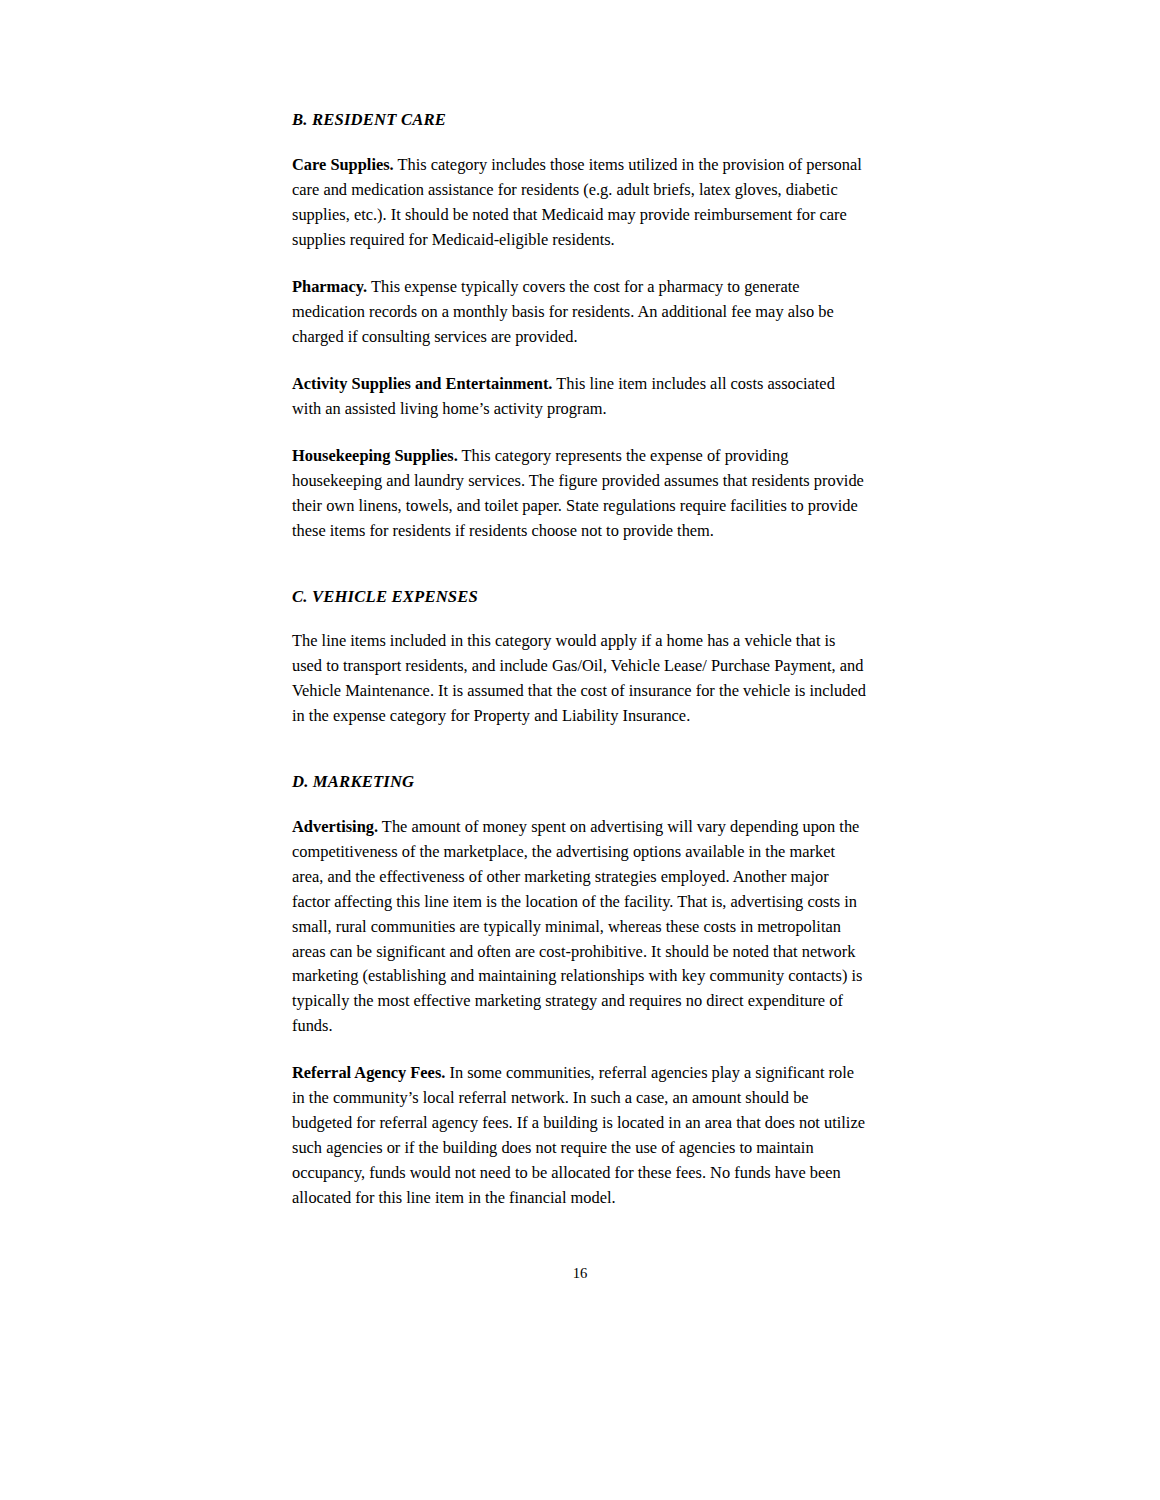B. RESIDENT CARE
Care Supplies. This category includes those items utilized in the provision of personal care and medication assistance for residents (e.g. adult briefs, latex gloves, diabetic supplies, etc.). It should be noted that Medicaid may provide reimbursement for care supplies required for Medicaid-eligible residents.
Pharmacy. This expense typically covers the cost for a pharmacy to generate medication records on a monthly basis for residents. An additional fee may also be charged if consulting services are provided.
Activity Supplies and Entertainment. This line item includes all costs associated with an assisted living home’s activity program.
Housekeeping Supplies. This category represents the expense of providing housekeeping and laundry services. The figure provided assumes that residents provide their own linens, towels, and toilet paper. State regulations require facilities to provide these items for residents if residents choose not to provide them.
C. VEHICLE EXPENSES
The line items included in this category would apply if a home has a vehicle that is used to transport residents, and include Gas/Oil, Vehicle Lease/ Purchase Payment, and Vehicle Maintenance. It is assumed that the cost of insurance for the vehicle is included in the expense category for Property and Liability Insurance.
D. MARKETING
Advertising. The amount of money spent on advertising will vary depending upon the competitiveness of the marketplace, the advertising options available in the market area, and the effectiveness of other marketing strategies employed. Another major factor affecting this line item is the location of the facility. That is, advertising costs in small, rural communities are typically minimal, whereas these costs in metropolitan areas can be significant and often are cost-prohibitive. It should be noted that network marketing (establishing and maintaining relationships with key community contacts) is typically the most effective marketing strategy and requires no direct expenditure of funds.
Referral Agency Fees. In some communities, referral agencies play a significant role in the community’s local referral network. In such a case, an amount should be budgeted for referral agency fees. If a building is located in an area that does not utilize such agencies or if the building does not require the use of agencies to maintain occupancy, funds would not need to be allocated for these fees. No funds have been allocated for this line item in the financial model.
16